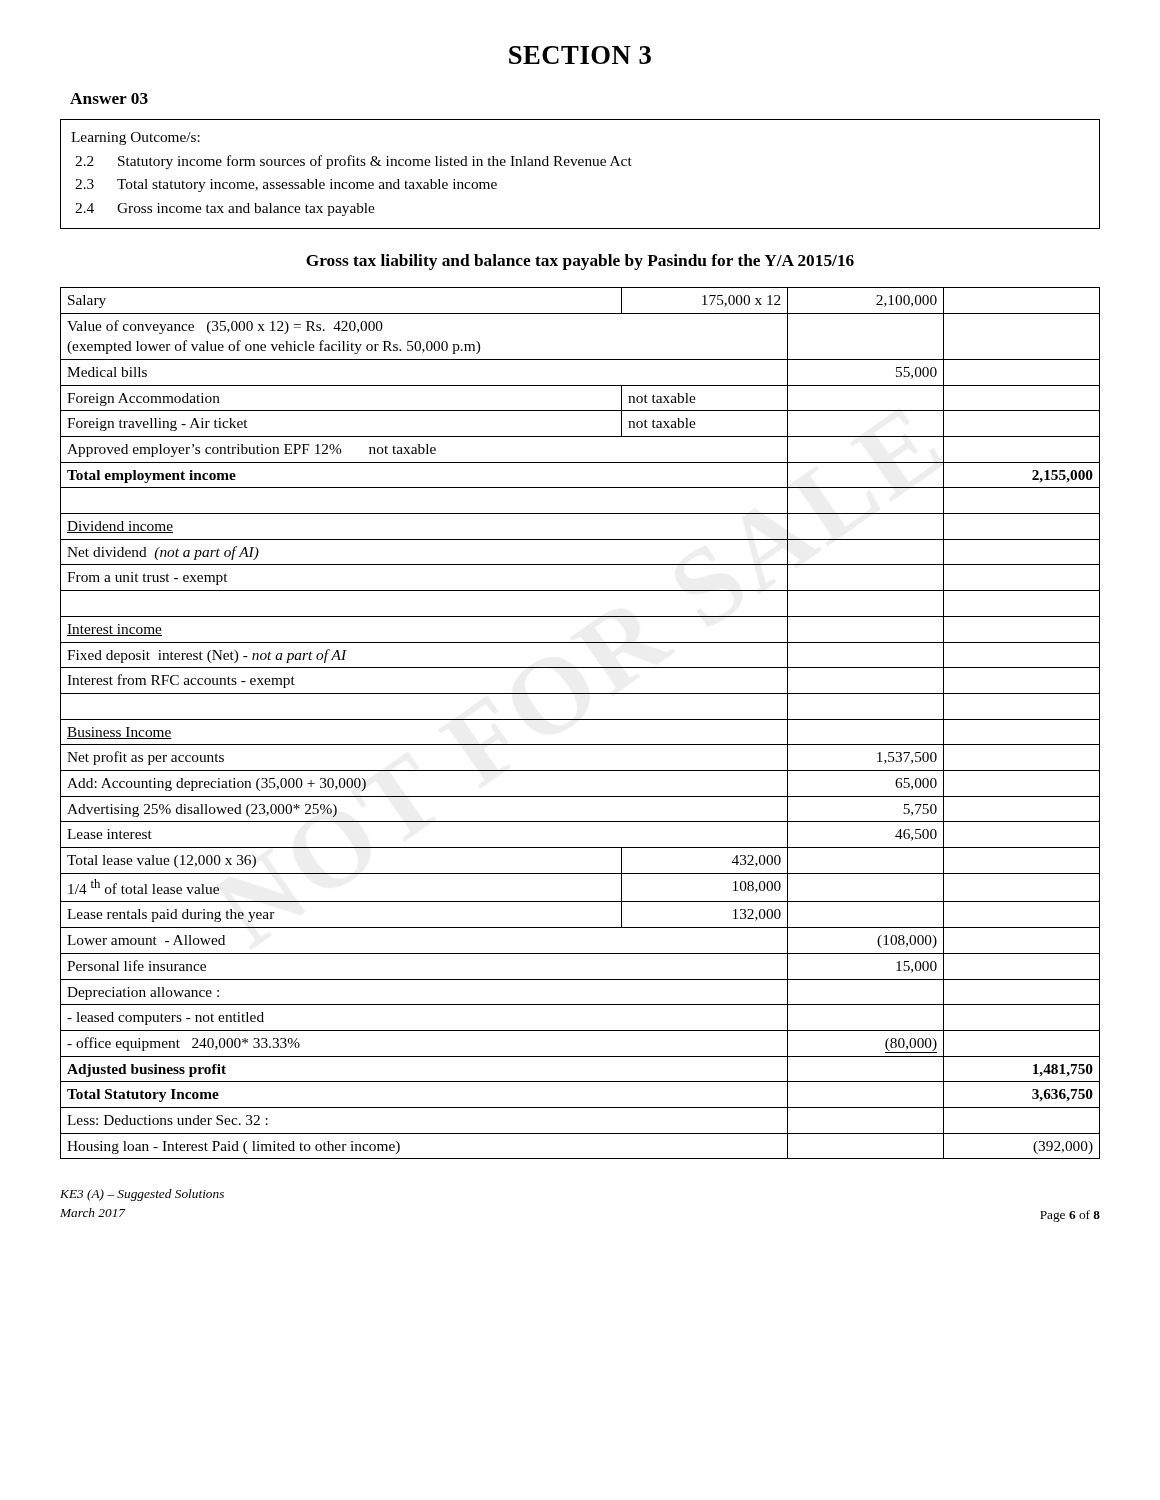NOT FOR SALE
SECTION 3
Answer 03
Learning Outcome/s:
| 2.2 | Statutory income form sources of profits & income listed in the Inland Revenue Act |
| 2.3 | Total statutory income, assessable income and taxable income |
| 2.4 | Gross income tax and balance tax payable |
Gross tax liability and balance tax payable by Pasindu for the Y/A 2015/16
| Salary | 175,000 x 12 | 2,100,000 | |
| Value of conveyance (35,000 x 12) = Rs. 420,000 (exempted lower of value of one vehicle facility or Rs. 50,000 p.m) | | |
| Medical bills | 55,000 | |
| Foreign Accommodation | not taxable | | |
| Foreign travelling - Air ticket | not taxable | | |
| Approved employer’s contribution EPF 12% not taxable | | |
| Total employment income | | 2,155,000 |
| Dividend income | | |
| Net dividend (not a part of AI) | | |
| From a unit trust - exempt | | |
| Interest income | | |
| Fixed deposit interest (Net) - not a part of AI | | |
| Interest from RFC accounts - exempt | | |
| Business Income | | |
| Net profit as per accounts | 1,537,500 | |
| Add: Accounting depreciation (35,000 + 30,000) | 65,000 | |
| Advertising 25% disallowed (23,000* 25%) | 5,750 | |
| Lease interest | 46,500 | |
| Total lease value (12,000 x 36) | 432,000 | | |
| 1/4 th of total lease value | 108,000 | | |
| Lease rentals paid during the year | 132,000 | | |
| Lower amount - Allowed | (108,000) | |
| Personal life insurance | 15,000 | |
| Depreciation allowance : | | |
| - leased computers - not entitled | | |
| - office equipment 240,000* 33.33% | (80,000) | |
| Adjusted business profit | | 1,481,750 |
| Total Statutory Income | | 3,636,750 |
| Less: Deductions under Sec. 32 : | | |
| Housing loan - Interest Paid ( limited to other income) | | (392,000) |
KE3 (A) – Suggested Solutions
March 2017
Page 6 of 8